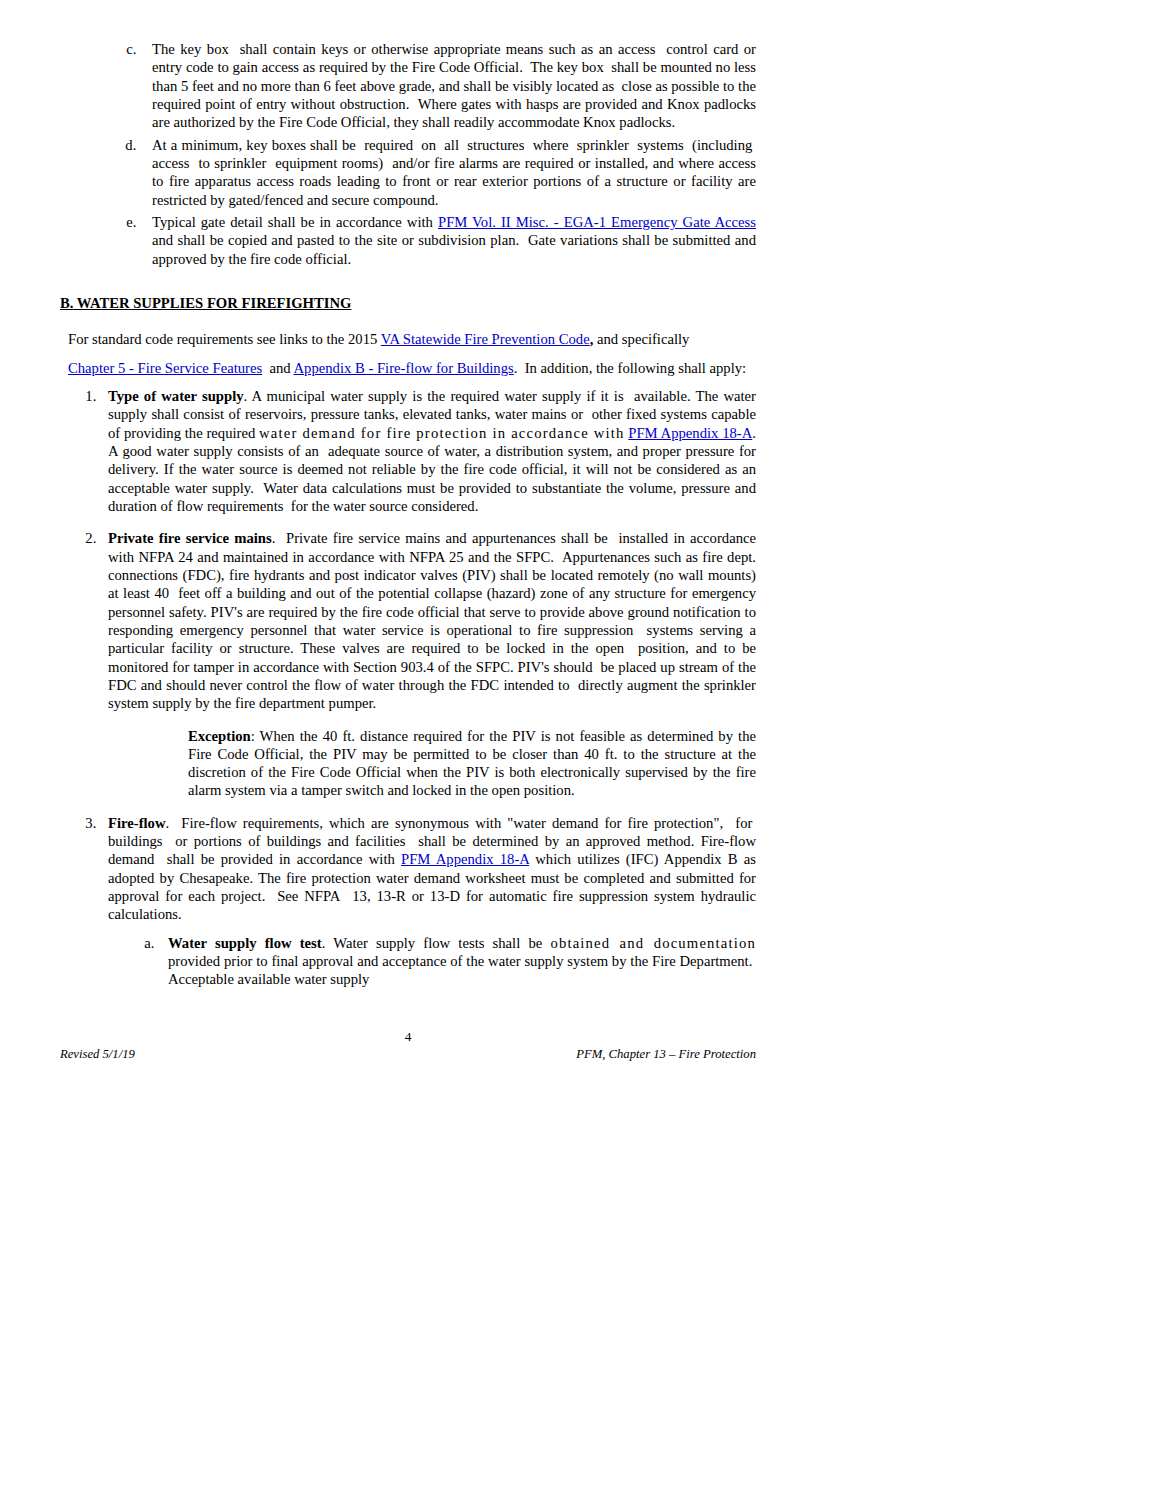The key box shall contain keys or otherwise appropriate means such as an access control card or entry code to gain access as required by the Fire Code Official. The key box shall be mounted no less than 5 feet and no more than 6 feet above grade, and shall be visibly located as close as possible to the required point of entry without obstruction. Where gates with hasps are provided and Knox padlocks are authorized by the Fire Code Official, they shall readily accommodate Knox padlocks.
At a minimum, key boxes shall be required on all structures where sprinkler systems (including access to sprinkler equipment rooms) and/or fire alarms are required or installed, and where access to fire apparatus access roads leading to front or rear exterior portions of a structure or facility are restricted by gated/fenced and secure compound.
Typical gate detail shall be in accordance with PFM Vol. II Misc. - EGA-1 Emergency Gate Access and shall be copied and pasted to the site or subdivision plan. Gate variations shall be submitted and approved by the fire code official.
B. WATER SUPPLIES FOR FIREFIGHTING
For standard code requirements see links to the 2015 VA Statewide Fire Prevention Code, and specifically
Chapter 5 - Fire Service Features and Appendix B - Fire-flow for Buildings. In addition, the following shall apply:
Type of water supply. A municipal water supply is the required water supply if it is available. The water supply shall consist of reservoirs, pressure tanks, elevated tanks, water mains or other fixed systems capable of providing the required water demand for fire protection in accordance with PFM Appendix 18-A. A good water supply consists of an adequate source of water, a distribution system, and proper pressure for delivery. If the water source is deemed not reliable by the fire code official, it will not be considered as an acceptable water supply. Water data calculations must be provided to substantiate the volume, pressure and duration of flow requirements for the water source considered.
Private fire service mains. Private fire service mains and appurtenances shall be installed in accordance with NFPA 24 and maintained in accordance with NFPA 25 and the SFPC. Appurtenances such as fire dept. connections (FDC), fire hydrants and post indicator valves (PIV) shall be located remotely (no wall mounts) at least 40 feet off a building and out of the potential collapse (hazard) zone of any structure for emergency personnel safety. PIV's are required by the fire code official that serve to provide above ground notification to responding emergency personnel that water service is operational to fire suppression systems serving a particular facility or structure. These valves are required to be locked in the open position, and to be monitored for tamper in accordance with Section 903.4 of the SFPC. PIV's should be placed up stream of the FDC and should never control the flow of water through the FDC intended to directly augment the sprinkler system supply by the fire department pumper.
Exception: When the 40 ft. distance required for the PIV is not feasible as determined by the Fire Code Official, the PIV may be permitted to be closer than 40 ft. to the structure at the discretion of the Fire Code Official when the PIV is both electronically supervised by the fire alarm system via a tamper switch and locked in the open position.
Fire-flow. Fire-flow requirements, which are synonymous with "water demand for fire protection", for buildings or portions of buildings and facilities shall be determined by an approved method. Fire-flow demand shall be provided in accordance with PFM Appendix 18-A which utilizes (IFC) Appendix B as adopted by Chesapeake. The fire protection water demand worksheet must be completed and submitted for approval for each project. See NFPA 13, 13-R or 13-D for automatic fire suppression system hydraulic calculations.
Water supply flow test. Water supply flow tests shall be obtained and documentation provided prior to final approval and acceptance of the water supply system by the Fire Department. Acceptable available water supply
4
Revised 5/1/19 PFM, Chapter 13 – Fire Protection